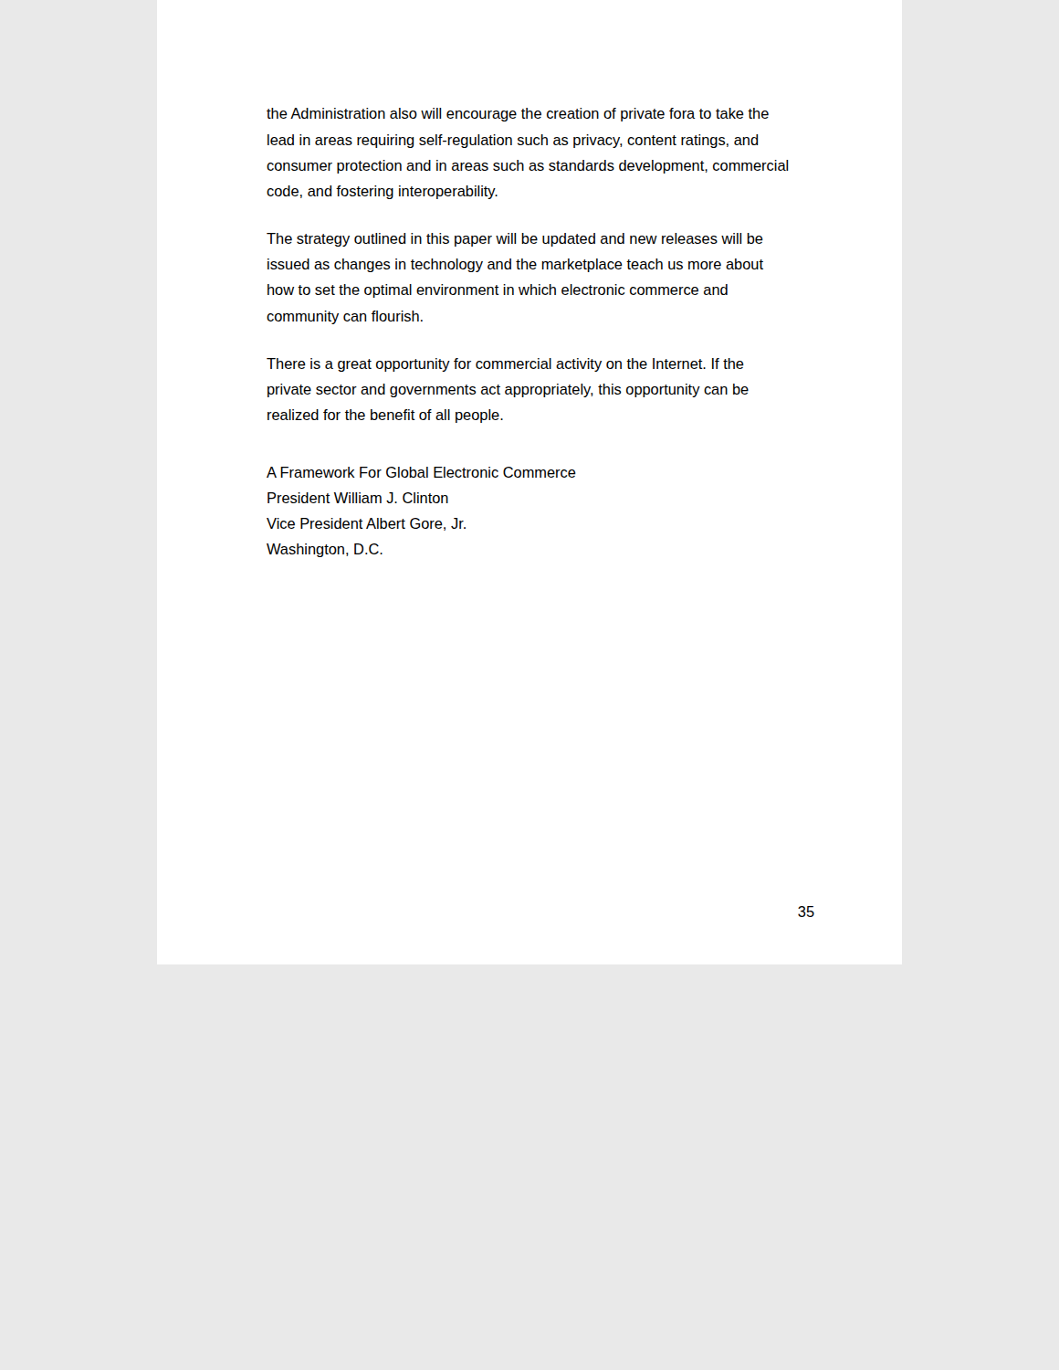the Administration also will encourage the creation of private fora to take the lead in areas requiring self-regulation such as privacy, content ratings, and consumer protection and in areas such as standards development, commercial code, and fostering interoperability.
The strategy outlined in this paper will be updated and new releases will be issued as changes in technology and the marketplace teach us more about how to set the optimal environment in which electronic commerce and community can flourish.
There is a great opportunity for commercial activity on the Internet. If the private sector and governments act appropriately, this opportunity can be realized for the benefit of all people.
A Framework For Global Electronic Commerce
President William J. Clinton
Vice President Albert Gore, Jr.
Washington, D.C.
35